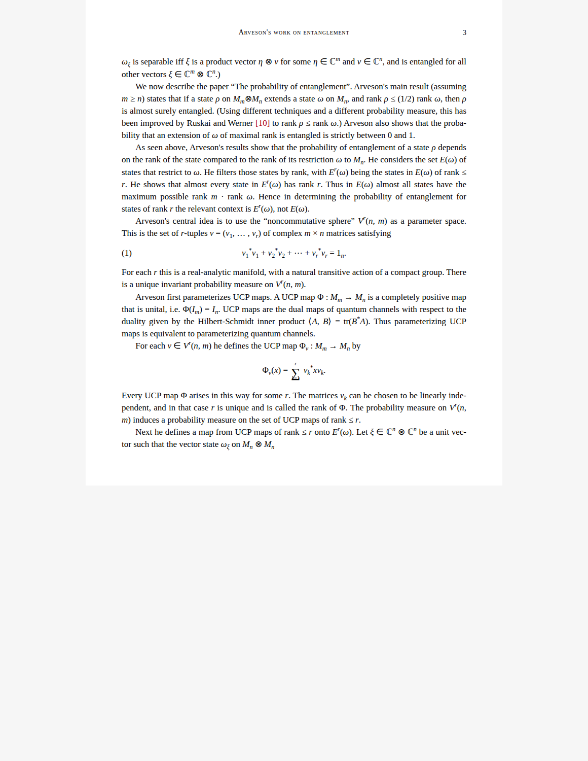Arveson's work on entanglement 3
ωξ is separable iff ξ is a product vector η ⊗ ν for some η ∈ ℂm and ν ∈ ℂn, and is entangled for all other vectors ξ ∈ ℂm ⊗ ℂn.)
We now describe the paper “The probability of entanglement”. Arveson's main result (assuming m ≥ n) states that if a state ρ on Mm⊗Mn extends a state ω on Mn, and rank ρ ≤ (1/2) rank ω, then ρ is almost surely entangled. (Using different techniques and a different probability measure, this has been improved by Ruskai and Werner [10] to rank ρ ≤ rank ω.) Arveson also shows that the probability that an extension of ω of maximal rank is entangled is strictly between 0 and 1.
As seen above, Arveson's results show that the probability of entanglement of a state ρ depends on the rank of the state compared to the rank of its restriction ω to Mn. He considers the set E(ω) of states that restrict to ω. He filters those states by rank, with Er(ω) being the states in E(ω) of rank ≤ r. He shows that almost every state in Er(ω) has rank r. Thus in E(ω) almost all states have the maximum possible rank m · rank ω. Hence in determining the probability of entanglement for states of rank r the relevant context is Er(ω), not E(ω).
Arveson's central idea is to use the “noncommutative sphere” Vr(n, m) as a parameter space. This is the set of r-tuples v = (v1, … , vr) of complex m × n matrices satisfying
(1) v1*v1 + v2*v2 + ⋯ + vr*vr = 1n.
For each r this is a real-analytic manifold, with a natural transitive action of a compact group. There is a unique invariant probability measure on Vr(n, m).
Arveson first parameterizes UCP maps. A UCP map Φ : Mm → Mn is a completely positive map that is unital, i.e. Φ(Im) = In. UCP maps are the dual maps of quantum channels with respect to the duality given by the Hilbert-Schmidt inner product ⟨A, B⟩ = tr(B*A). Thus parameterizing UCP maps is equivalent to parameterizing quantum channels.
For each v ∈ Vr(n, m) he defines the UCP map Φv : Mm → Mn by
Φv(x) = r ∑ k=1 vk*xvk.
Every UCP map Φ arises in this way for some r. The matrices vk can be chosen to be linearly independent, and in that case r is unique and is called the rank of Φ. The probability measure on Vr(n, m) induces a probability measure on the set of UCP maps of rank ≤ r.
Next he defines a map from UCP maps of rank ≤ r onto Er(ω). Let ξ ∈ ℂn ⊗ ℂn be a unit vector such that the vector state ωξ on Mn ⊗ Mn